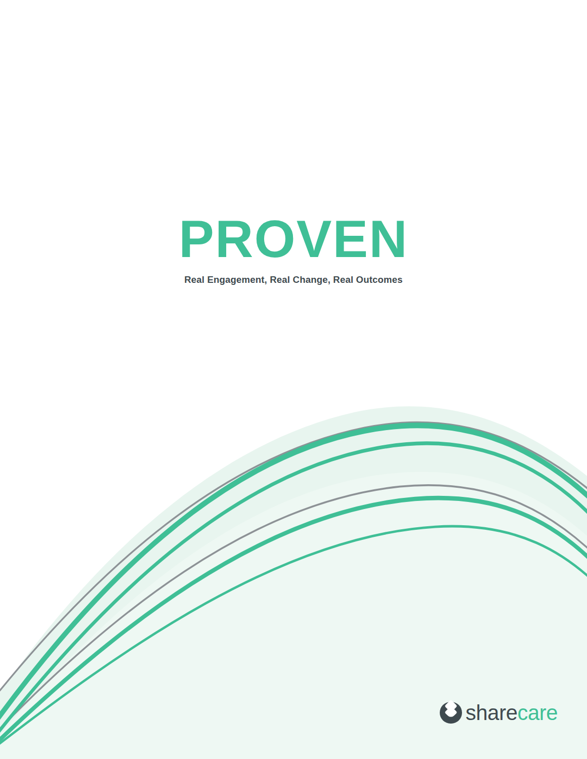PROVEN
Real Engagement, Real Change, Real Outcomes
share care